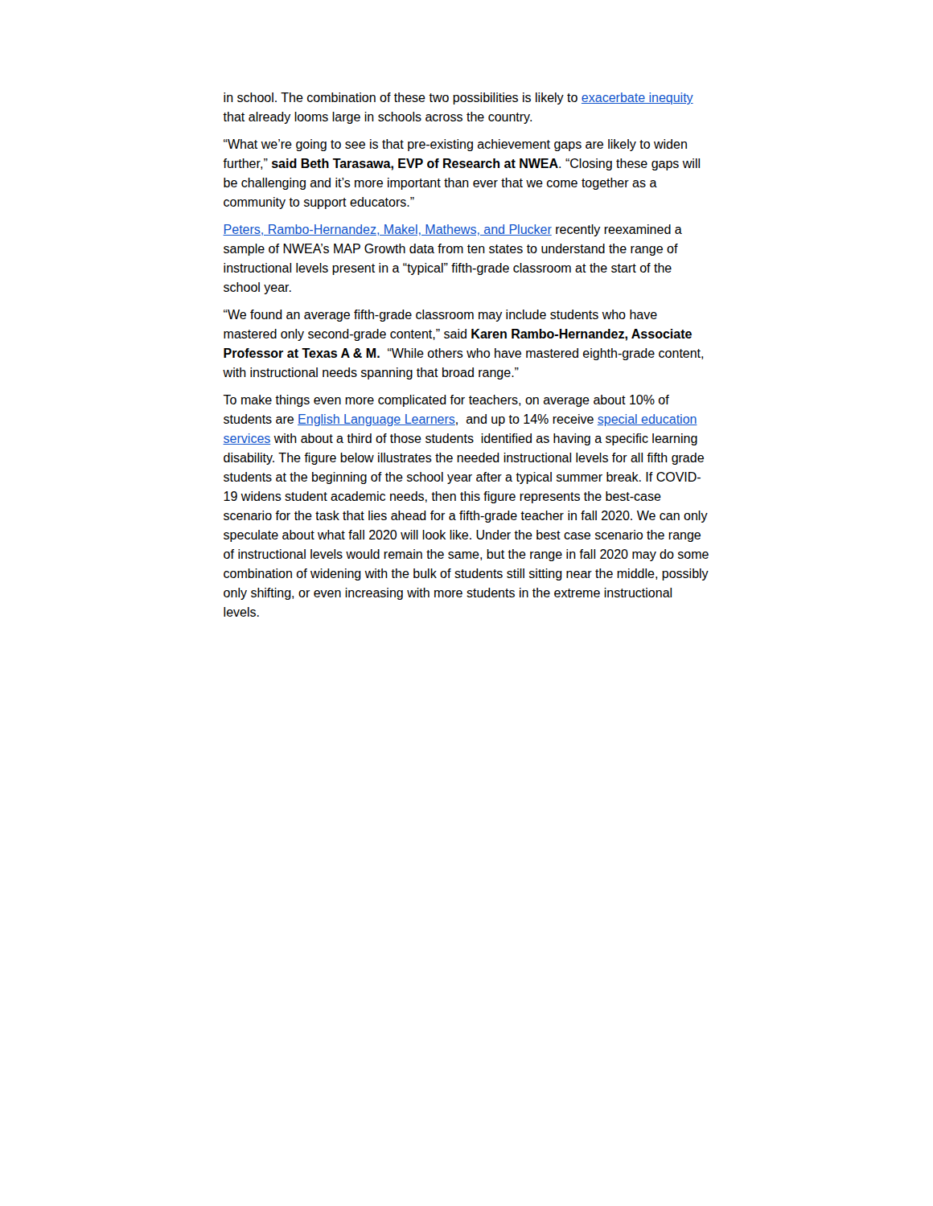in school. The combination of these two possibilities is likely to exacerbate inequity that already looms large in schools across the country.
“What we’re going to see is that pre-existing achievement gaps are likely to widen further,” said Beth Tarasawa, EVP of Research at NWEA. “Closing these gaps will be challenging and it’s more important than ever that we come together as a community to support educators.”
Peters, Rambo-Hernandez, Makel, Mathews, and Plucker recently reexamined a sample of NWEA’s MAP Growth data from ten states to understand the range of instructional levels present in a “typical” fifth-grade classroom at the start of the school year.
“We found an average fifth-grade classroom may include students who have mastered only second-grade content,” said Karen Rambo-Hernandez, Associate Professor at Texas A & M. “While others who have mastered eighth-grade content, with instructional needs spanning that broad range.”
To make things even more complicated for teachers, on average about 10% of students are English Language Learners, and up to 14% receive special education services with about a third of those students identified as having a specific learning disability. The figure below illustrates the needed instructional levels for all fifth grade students at the beginning of the school year after a typical summer break. If COVID-19 widens student academic needs, then this figure represents the best-case scenario for the task that lies ahead for a fifth-grade teacher in fall 2020. We can only speculate about what fall 2020 will look like. Under the best case scenario the range of instructional levels would remain the same, but the range in fall 2020 may do some combination of widening with the bulk of students still sitting near the middle, possibly only shifting, or even increasing with more students in the extreme instructional levels.